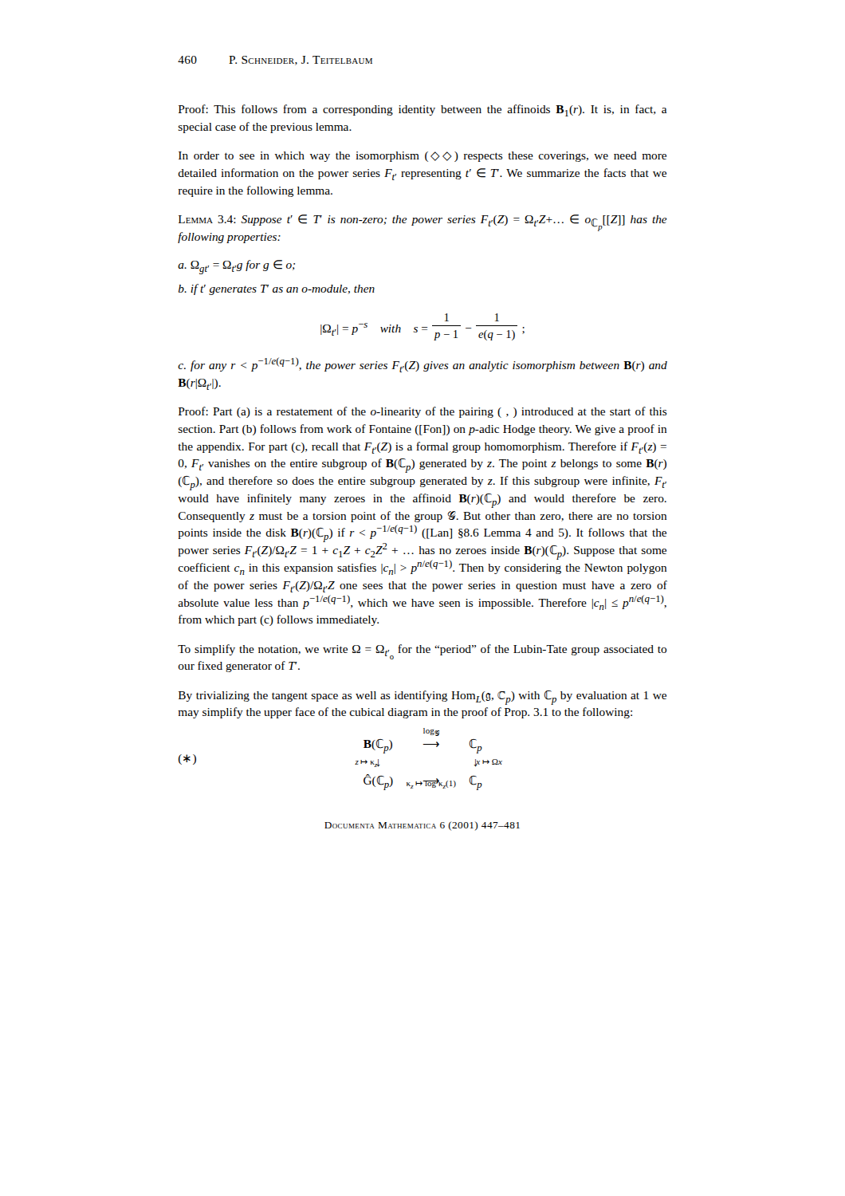460 P. Schneider, J. Teitelbaum
Proof: This follows from a corresponding identity between the affinoids B1(r). It is, in fact, a special case of the previous lemma.
In order to see in which way the isomorphism (◇◇) respects these coverings, we need more detailed information on the power series Ft′ representing t′ ∈ T′. We summarize the facts that we require in the following lemma.
Lemma 3.4: Suppose t′ ∈ T′ is non-zero; the power series Ft′(Z) = Ωt′Z+… ∈ oℂp[[Z]] has the following properties:
a. Ωgt′ = Ωt′g for g ∈ o;
b. if t′ generates T′ as an o-module, then
|Ωt′| = p−s with s = 1 p − 1 − 1 e(q − 1) ;
c. for any r < p−1/e(q−1), the power series Ft′(Z) gives an analytic isomorphism between B(r) and B(r|Ωt′|).
Proof: Part (a) is a restatement of the o-linearity of the pairing ( , ) introduced at the start of this section. Part (b) follows from work of Fontaine ([Fon]) on p-adic Hodge theory. We give a proof in the appendix. For part (c), recall that Ft′(Z) is a formal group homomorphism. Therefore if Ft′(z) = 0, Ft′ vanishes on the entire subgroup of B(ℂp) generated by z. The point z belongs to some B(r)(ℂp), and therefore so does the entire subgroup generated by z. If this subgroup were infinite, Ft′ would have infinitely many zeroes in the affinoid B(r)(ℂp) and would therefore be zero. Consequently z must be a torsion point of the group 𝒢. But other than zero, there are no torsion points inside the disk B(r)(ℂp) if r < p−1/e(q−1) ([Lan] §8.6 Lemma 4 and 5). It follows that the power series Ft′(Z)/Ωt′Z = 1 + c1Z + c2Z2 + … has no zeroes inside B(r)(ℂp). Suppose that some coefficient cn in this expansion satisfies |cn| > pn/e(q−1). Then by considering the Newton polygon of the power series Ft′(Z)/Ωt′Z one sees that the power series in question must have a zero of absolute value less than p−1/e(q−1), which we have seen is impossible. Therefore |cn| ≤ pn/e(q−1), from which part (c) follows immediately.
To simplify the notation, we write Ω = Ωt′o for the “period” of the Lubin-Tate group associated to our fixed generator of T′.
By trivializing the tangent space as well as identifying HomL(𝔤, ℂp) with ℂp by evaluation at 1 we may simplify the upper face of the cubical diagram in the proof of Prop. 3.1 to the following:
(∗)
| B (ℂ p ) | log 𝒢 ⟶ | ℂ p |
| z ↦ κ z ↓ | | x ↦ Ω x ↓ |
| Ĝ(ℂ p ) | κ z ↦ log κ z (1) ⟶ | ℂ p |
Documenta Mathematica 6 (2001) 447–481